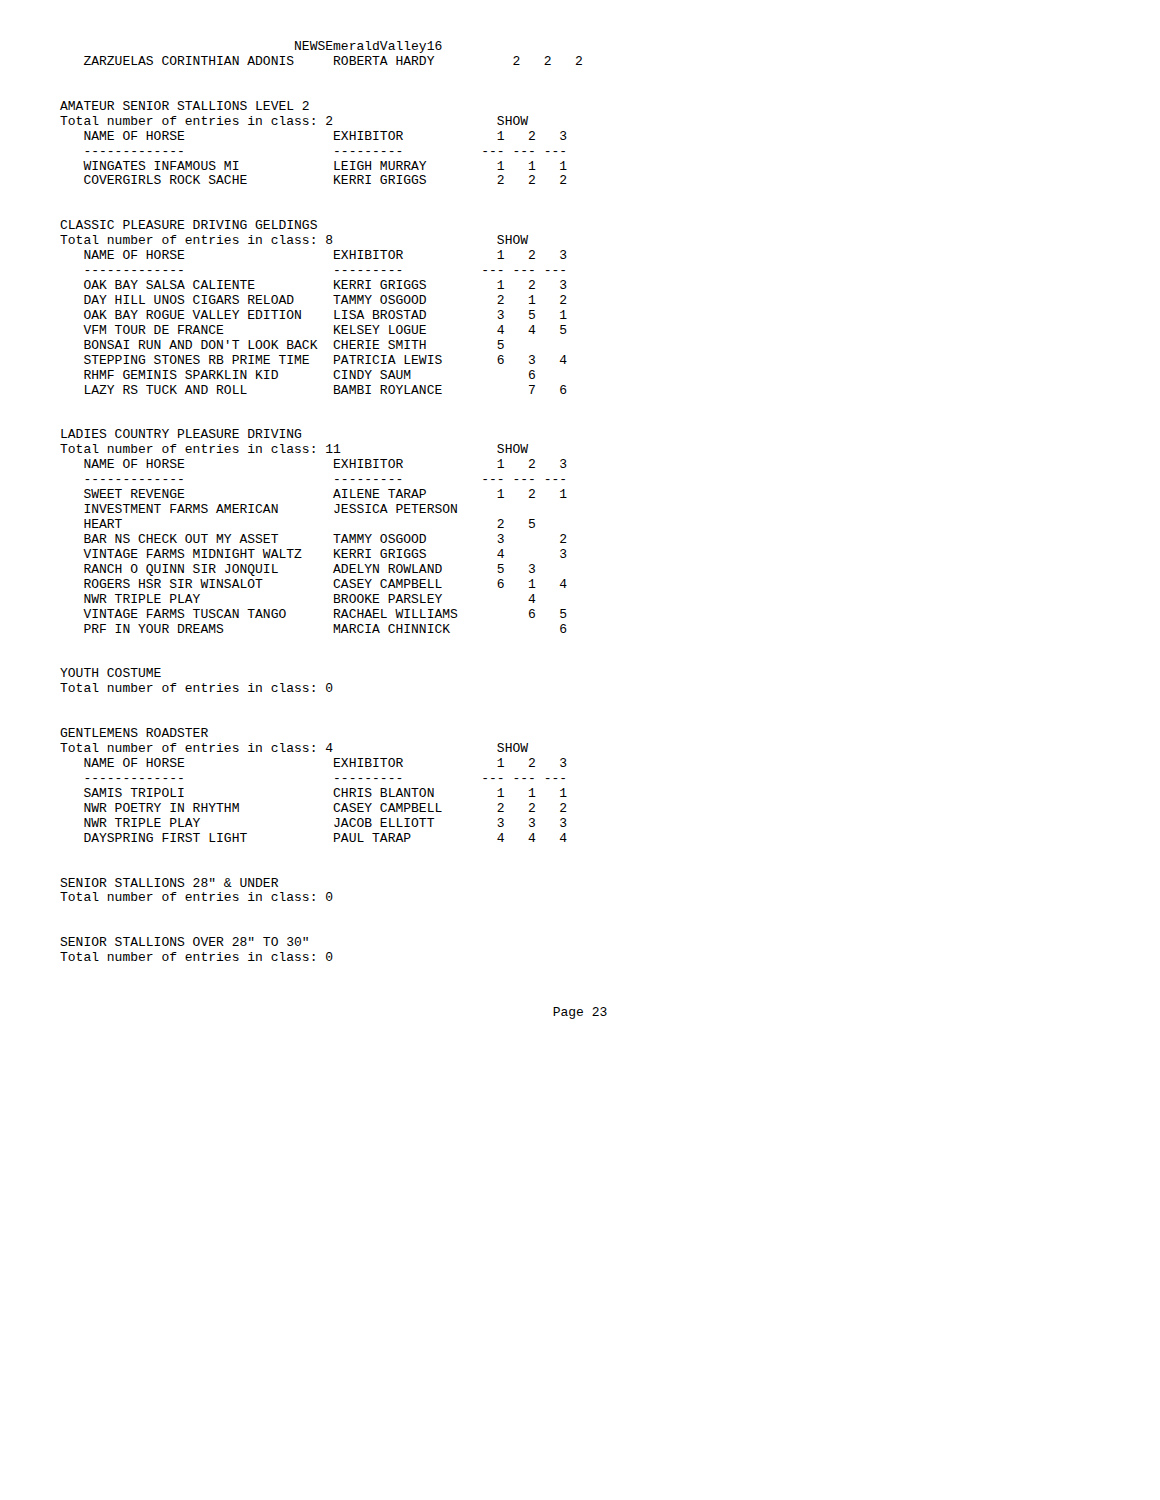NEWSEmeraldValley16
   ZARZUELAS CORINTHIAN ADONIS     ROBERTA HARDY          2   2   2


AMATEUR SENIOR STALLIONS LEVEL 2
Total number of entries in class: 2                     SHOW
   NAME OF HORSE                   EXHIBITOR            1   2   3
   -------------                   ---------          --- --- ---
   WINGATES INFAMOUS MI            LEIGH MURRAY         1   1   1
   COVERGIRLS ROCK SACHE           KERRI GRIGGS         2   2   2


CLASSIC PLEASURE DRIVING GELDINGS
Total number of entries in class: 8                     SHOW
   NAME OF HORSE                   EXHIBITOR            1   2   3
   -------------                   ---------          --- --- ---
   OAK BAY SALSA CALIENTE          KERRI GRIGGS         1   2   3
   DAY HILL UNOS CIGARS RELOAD     TAMMY OSGOOD         2   1   2
   OAK BAY ROGUE VALLEY EDITION    LISA BROSTAD         3   5   1
   VFM TOUR DE FRANCE              KELSEY LOGUE         4   4   5
   BONSAI RUN AND DON'T LOOK BACK  CHERIE SMITH         5
   STEPPING STONES RB PRIME TIME   PATRICIA LEWIS       6   3   4
   RHMF GEMINIS SPARKLIN KID       CINDY SAUM               6
   LAZY RS TUCK AND ROLL           BAMBI ROYLANCE           7   6


LADIES COUNTRY PLEASURE DRIVING
Total number of entries in class: 11                    SHOW
   NAME OF HORSE                   EXHIBITOR            1   2   3
   -------------                   ---------          --- --- ---
   SWEET REVENGE                   AILENE TARAP         1   2   1
   INVESTMENT FARMS AMERICAN       JESSICA PETERSON
   HEART                                                2   5
   BAR NS CHECK OUT MY ASSET       TAMMY OSGOOD         3       2
   VINTAGE FARMS MIDNIGHT WALTZ    KERRI GRIGGS         4       3
   RANCH O QUINN SIR JONQUIL       ADELYN ROWLAND       5   3
   ROGERS HSR SIR WINSALOT         CASEY CAMPBELL       6   1   4
   NWR TRIPLE PLAY                 BROOKE PARSLEY           4
   VINTAGE FARMS TUSCAN TANGO      RACHAEL WILLIAMS         6   5
   PRF IN YOUR DREAMS              MARCIA CHINNICK              6


YOUTH COSTUME
Total number of entries in class: 0


GENTLEMENS ROADSTER
Total number of entries in class: 4                     SHOW
   NAME OF HORSE                   EXHIBITOR            1   2   3
   -------------                   ---------          --- --- ---
   SAMIS TRIPOLI                   CHRIS BLANTON        1   1   1
   NWR POETRY IN RHYTHM            CASEY CAMPBELL       2   2   2
   NWR TRIPLE PLAY                 JACOB ELLIOTT        3   3   3
   DAYSPRING FIRST LIGHT           PAUL TARAP           4   4   4


SENIOR STALLIONS 28" & UNDER
Total number of entries in class: 0


SENIOR STALLIONS OVER 28" TO 30"
Total number of entries in class: 0
Page 23